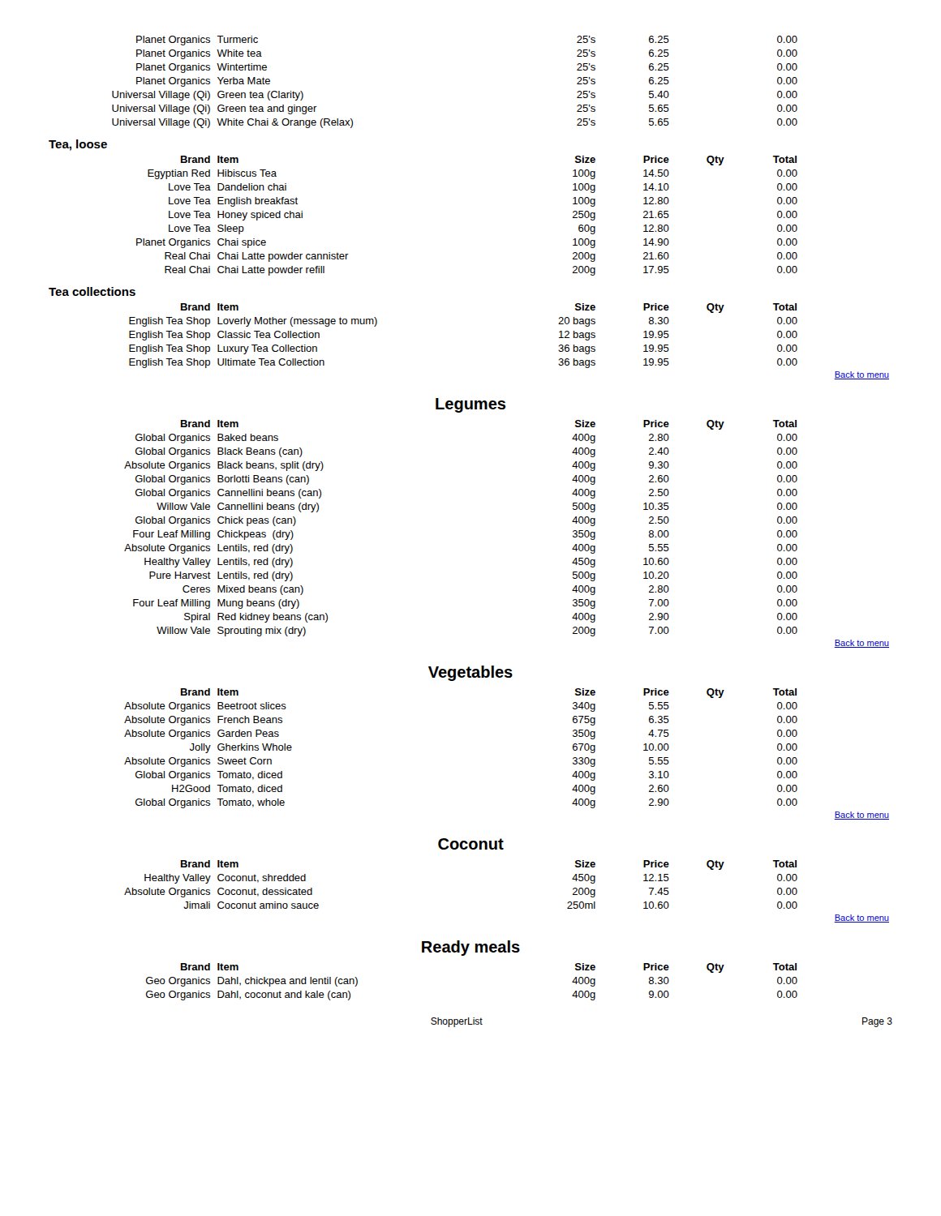| Planet Organics | Turmeric | 25's | 6.25 | | 0.00 | |
| Planet Organics | White tea | 25's | 6.25 | | 0.00 | |
| Planet Organics | Wintertime | 25's | 6.25 | | 0.00 | |
| Planet Organics | Yerba Mate | 25's | 6.25 | | 0.00 | |
| Universal Village (Qi) | Green tea (Clarity) | 25's | 5.40 | | 0.00 | |
| Universal Village (Qi) | Green tea and ginger | 25's | 5.65 | | 0.00 | |
| Universal Village (Qi) | White Chai & Orange (Relax) | 25's | 5.65 | | 0.00 | |
Tea, loose
| Brand | Item | Size | Price | Qty | Total | |
| --- | --- | --- | --- | --- | --- | --- |
| Egyptian Red | Hibiscus Tea | 100g | 14.50 | | 0.00 | |
| Love Tea | Dandelion chai | 100g | 14.10 | | 0.00 | |
| Love Tea | English breakfast | 100g | 12.80 | | 0.00 | |
| Love Tea | Honey spiced chai | 250g | 21.65 | | 0.00 | |
| Love Tea | Sleep | 60g | 12.80 | | 0.00 | |
| Planet Organics | Chai spice | 100g | 14.90 | | 0.00 | |
| Real Chai | Chai Latte powder cannister | 200g | 21.60 | | 0.00 | |
| Real Chai | Chai Latte powder refill | 200g | 17.95 | | 0.00 | |
Tea collections
| Brand | Item | Size | Price | Qty | Total | |
| --- | --- | --- | --- | --- | --- | --- |
| English Tea Shop | Loverly Mother (message to mum) | 20 bags | 8.30 | | 0.00 | |
| English Tea Shop | Classic Tea Collection | 12 bags | 19.95 | | 0.00 | |
| English Tea Shop | Luxury Tea Collection | 36 bags | 19.95 | | 0.00 | |
| English Tea Shop | Ultimate Tea Collection | 36 bags | 19.95 | | 0.00 | |
| | Back to menu |
Legumes
| Brand | Item | Size | Price | Qty | Total | |
| --- | --- | --- | --- | --- | --- | --- |
| Global Organics | Baked beans | 400g | 2.80 | | 0.00 | |
| Global Organics | Black Beans (can) | 400g | 2.40 | | 0.00 | |
| Absolute Organics | Black beans, split (dry) | 400g | 9.30 | | 0.00 | |
| Global Organics | Borlotti Beans (can) | 400g | 2.60 | | 0.00 | |
| Global Organics | Cannellini beans (can) | 400g | 2.50 | | 0.00 | |
| Willow Vale | Cannellini beans (dry) | 500g | 10.35 | | 0.00 | |
| Global Organics | Chick peas (can) | 400g | 2.50 | | 0.00 | |
| Four Leaf Milling | Chickpeas (dry) | 350g | 8.00 | | 0.00 | |
| Absolute Organics | Lentils, red (dry) | 400g | 5.55 | | 0.00 | |
| Healthy Valley | Lentils, red (dry) | 450g | 10.60 | | 0.00 | |
| Pure Harvest | Lentils, red (dry) | 500g | 10.20 | | 0.00 | |
| Ceres | Mixed beans (can) | 400g | 2.80 | | 0.00 | |
| Four Leaf Milling | Mung beans (dry) | 350g | 7.00 | | 0.00 | |
| Spiral | Red kidney beans (can) | 400g | 2.90 | | 0.00 | |
| Willow Vale | Sprouting mix (dry) | 200g | 7.00 | | 0.00 | |
| | Back to menu |
Vegetables
| Brand | Item | Size | Price | Qty | Total | |
| --- | --- | --- | --- | --- | --- | --- |
| Absolute Organics | Beetroot slices | 340g | 5.55 | | 0.00 | |
| Absolute Organics | French Beans | 675g | 6.35 | | 0.00 | |
| Absolute Organics | Garden Peas | 350g | 4.75 | | 0.00 | |
| Jolly | Gherkins Whole | 670g | 10.00 | | 0.00 | |
| Absolute Organics | Sweet Corn | 330g | 5.55 | | 0.00 | |
| Global Organics | Tomato, diced | 400g | 3.10 | | 0.00 | |
| H2Good | Tomato, diced | 400g | 2.60 | | 0.00 | |
| Global Organics | Tomato, whole | 400g | 2.90 | | 0.00 | |
| | Back to menu |
Coconut
| Brand | Item | Size | Price | Qty | Total | |
| --- | --- | --- | --- | --- | --- | --- |
| Healthy Valley | Coconut, shredded | 450g | 12.15 | | 0.00 | |
| Absolute Organics | Coconut, dessicated | 200g | 7.45 | | 0.00 | |
| Jimali | Coconut amino sauce | 250ml | 10.60 | | 0.00 | |
| | Back to menu |
Ready meals
| Brand | Item | Size | Price | Qty | Total | |
| --- | --- | --- | --- | --- | --- | --- |
| Geo Organics | Dahl, chickpea and lentil (can) | 400g | 8.30 | | 0.00 | |
| Geo Organics | Dahl, coconut and kale (can) | 400g | 9.00 | | 0.00 | |
ShopperList
Page 3